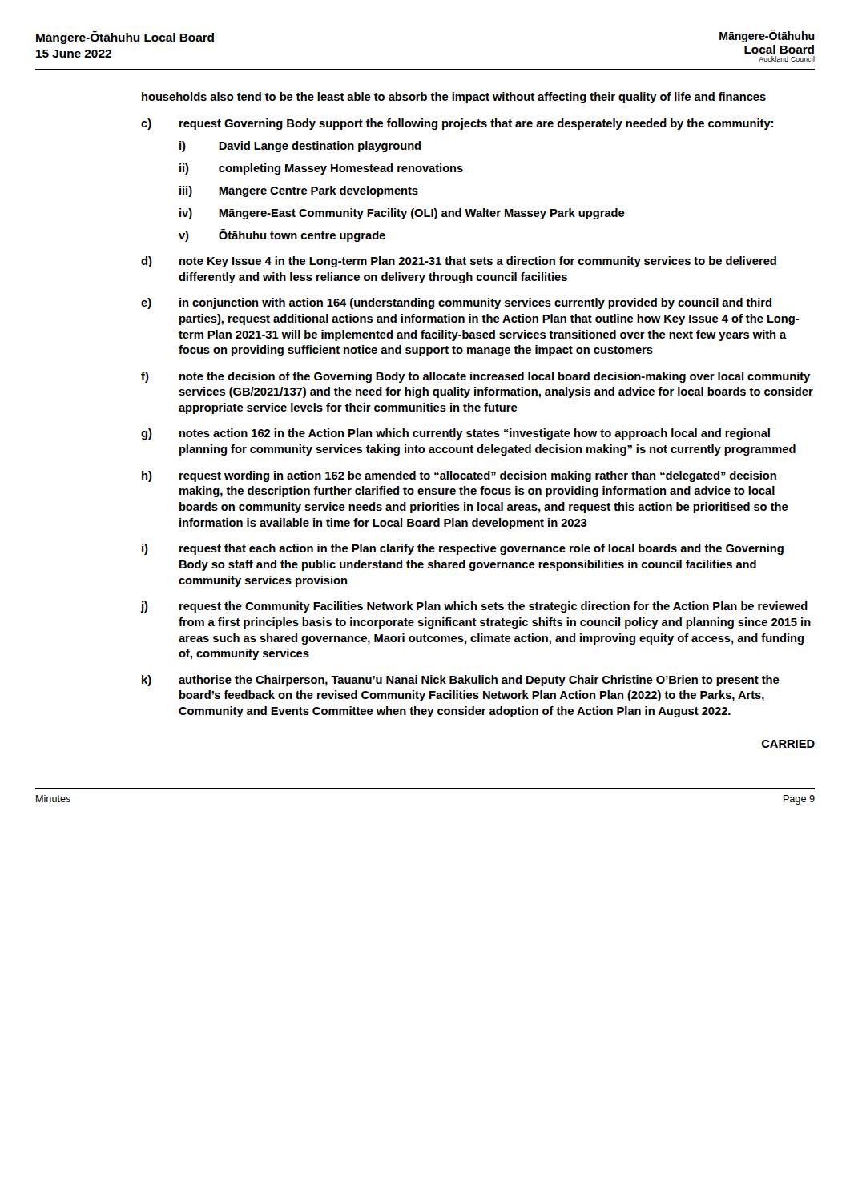Māngere-Ōtāhuhu Local Board
15 June 2022
Māngere-Ōtāhuhu Local Board Auckland Council
households also tend to be the least able to absorb the impact without affecting their quality of life and finances
c) request Governing Body support the following projects that are are desperately needed by the community:
i) David Lange destination playground
ii) completing Massey Homestead renovations
iii) Māngere Centre Park developments
iv) Māngere-East Community Facility (OLI) and Walter Massey Park upgrade
v) Ōtāhuhu town centre upgrade
d) note Key Issue 4 in the Long-term Plan 2021-31 that sets a direction for community services to be delivered differently and with less reliance on delivery through council facilities
e) in conjunction with action 164 (understanding community services currently provided by council and third parties), request additional actions and information in the Action Plan that outline how Key Issue 4 of the Long-term Plan 2021-31 will be implemented and facility-based services transitioned over the next few years with a focus on providing sufficient notice and support to manage the impact on customers
f) note the decision of the Governing Body to allocate increased local board decision-making over local community services (GB/2021/137) and the need for high quality information, analysis and advice for local boards to consider appropriate service levels for their communities in the future
g) notes action 162 in the Action Plan which currently states “investigate how to approach local and regional planning for community services taking into account delegated decision making” is not currently programmed
h) request wording in action 162 be amended to “allocated” decision making rather than “delegated” decision making, the description further clarified to ensure the focus is on providing information and advice to local boards on community service needs and priorities in local areas, and request this action be prioritised so the information is available in time for Local Board Plan development in 2023
i) request that each action in the Plan clarify the respective governance role of local boards and the Governing Body so staff and the public understand the shared governance responsibilities in council facilities and community services provision
j) request the Community Facilities Network Plan which sets the strategic direction for the Action Plan be reviewed from a first principles basis to incorporate significant strategic shifts in council policy and planning since 2015 in areas such as shared governance, Maori outcomes, climate action, and improving equity of access, and funding of, community services
k) authorise the Chairperson, Tauanu’u Nanai Nick Bakulich and Deputy Chair Christine O’Brien to present the board’s feedback on the revised Community Facilities Network Plan Action Plan (2022) to the Parks, Arts, Community and Events Committee when they consider adoption of the Action Plan in August 2022.
CARRIED
Minutes Page 9